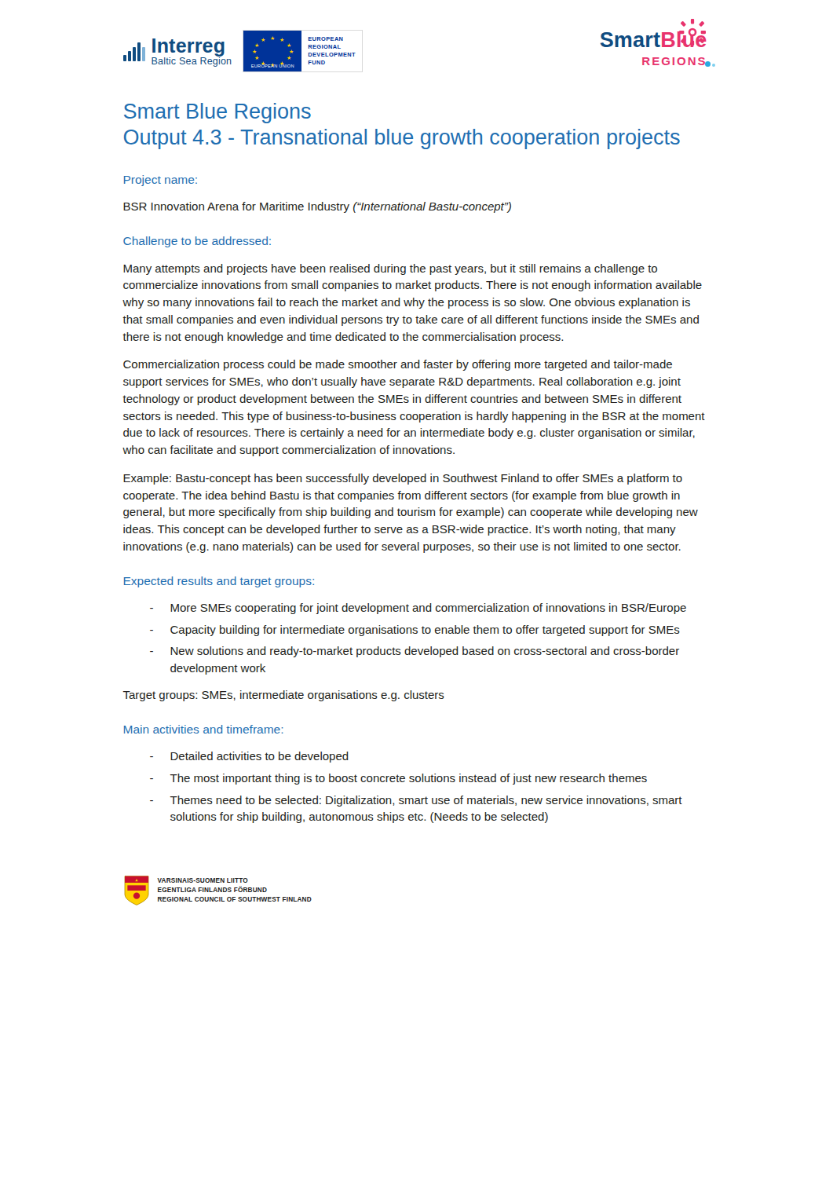Interreg
Baltic Sea Region
★ ★ ★ ★ ★ ★ ★ ★ ★ ★ ★ ★ EUROPEAN UNION
EUROPEAN
REGIONAL
DEVELOPMENT
FUND
SmartBlue
REGIONS
Smart Blue Regions
Output 4.3 - Transnational blue growth cooperation projects
Project name:
BSR Innovation Arena for Maritime Industry (“International Bastu-concept”)
Challenge to be addressed:
Many attempts and projects have been realised during the past years, but it still remains a challenge to commercialize innovations from small companies to market products. There is not enough information available why so many innovations fail to reach the market and why the process is so slow. One obvious explanation is that small companies and even individual persons try to take care of all different functions inside the SMEs and there is not enough knowledge and time dedicated to the commercialisation process.
Commercialization process could be made smoother and faster by offering more targeted and tailor-made support services for SMEs, who don’t usually have separate R&D departments. Real collaboration e.g. joint technology or product development between the SMEs in different countries and between SMEs in different sectors is needed. This type of business-to-business cooperation is hardly happening in the BSR at the moment due to lack of resources. There is certainly a need for an intermediate body e.g. cluster organisation or similar, who can facilitate and support commercialization of innovations.
Example: Bastu-concept has been successfully developed in Southwest Finland to offer SMEs a platform to cooperate. The idea behind Bastu is that companies from different sectors (for example from blue growth in general, but more specifically from ship building and tourism for example) can cooperate while developing new ideas. This concept can be developed further to serve as a BSR-wide practice. It’s worth noting, that many innovations (e.g. nano materials) can be used for several purposes, so their use is not limited to one sector.
Expected results and target groups:
More SMEs cooperating for joint development and commercialization of innovations in BSR/Europe
Capacity building for intermediate organisations to enable them to offer targeted support for SMEs
New solutions and ready-to-market products developed based on cross-sectoral and cross-border development work
Target groups: SMEs, intermediate organisations e.g. clusters
Main activities and timeframe:
Detailed activities to be developed
The most important thing is to boost concrete solutions instead of just new research themes
Themes need to be selected: Digitalization, smart use of materials, new service innovations, smart solutions for ship building, autonomous ships etc. (Needs to be selected)
VARSINAIS-SUOMEN LIITTO
EGENTLIGA FINLANDS FÖRBUND
REGIONAL COUNCIL OF SOUTHWEST FINLAND